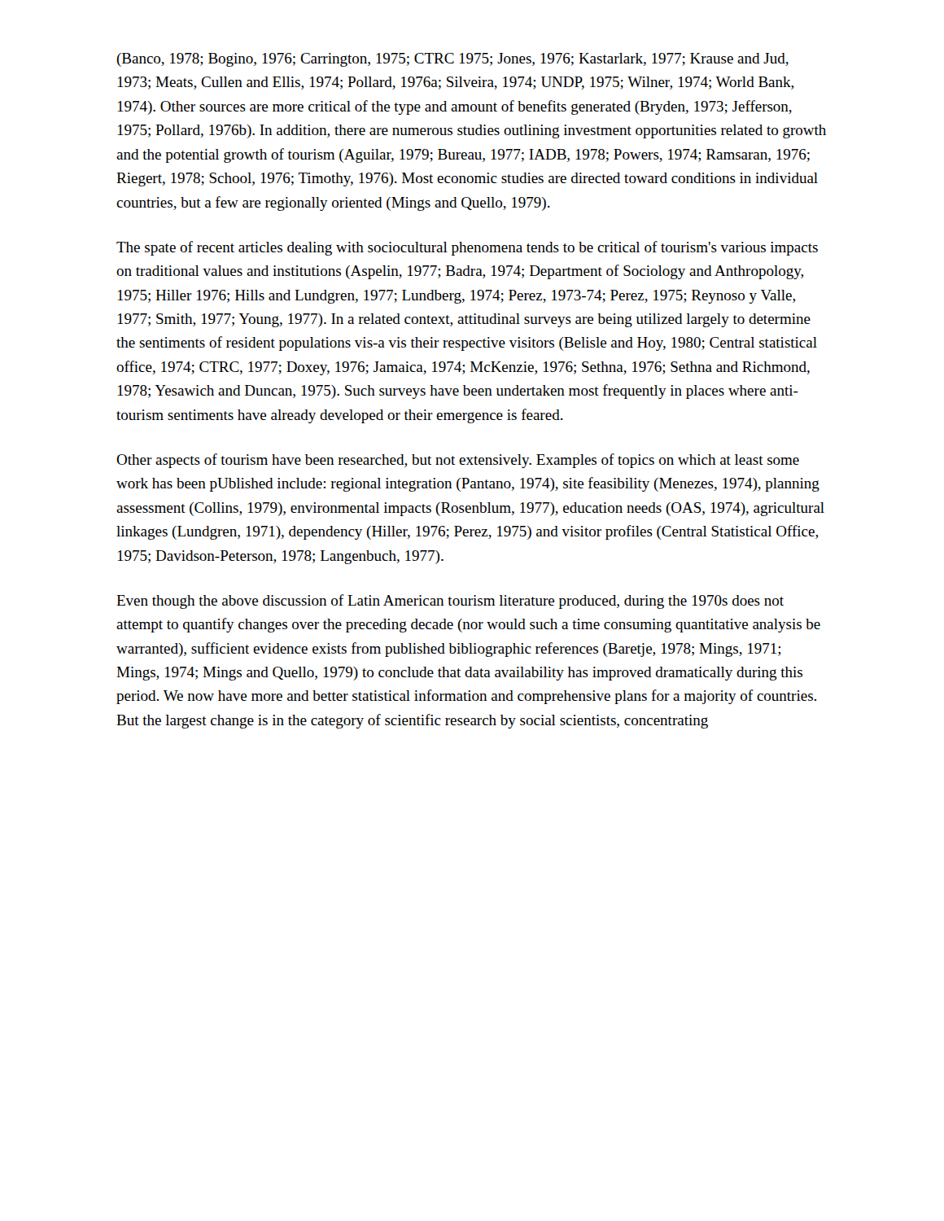(Banco, 1978; Bogino, 1976; Carrington, 1975; CTRC 1975; Jones, 1976; Kastarlark, 1977; Krause and Jud, 1973; Meats, Cullen and Ellis, 1974; Pollard, 1976a; Silveira, 1974; UNDP, 1975; Wilner, 1974; World Bank, 1974). Other sources are more critical of the type and amount of benefits generated (Bryden, 1973; Jefferson, 1975; Pollard, 1976b). In addition, there are numerous studies outlining investment opportunities related to growth and the potential growth of tourism (Aguilar, 1979; Bureau, 1977; IADB, 1978; Powers, 1974; Ramsaran, 1976; Riegert, 1978; School, 1976; Timothy, 1976). Most economic studies are directed toward conditions in individual countries, but a few are regionally oriented (Mings and Quello, 1979).
The spate of recent articles dealing with sociocultural phenomena tends to be critical of tourism's various impacts on traditional values and institutions (Aspelin, 1977; Badra, 1974; Department of Sociology and Anthropology, 1975; Hiller 1976; Hills and Lundgren, 1977; Lundberg, 1974; Perez, 1973-74; Perez, 1975; Reynoso y Valle, 1977; Smith, 1977; Young, 1977). In a related context, attitudinal surveys are being utilized largely to determine the sentiments of resident populations vis-a vis their respective visitors (Belisle and Hoy, 1980; Central statistical office, 1974; CTRC, 1977; Doxey, 1976; Jamaica, 1974; McKenzie, 1976; Sethna, 1976; Sethna and Richmond, 1978; Yesawich and Duncan, 1975). Such surveys have been undertaken most frequently in places where anti-tourism sentiments have already developed or their emergence is feared.
Other aspects of tourism have been researched, but not extensively. Examples of topics on which at least some work has been pUblished include: regional integration (Pantano, 1974), site feasibility (Menezes, 1974), planning assessment (Collins, 1979), environmental impacts (Rosenblum, 1977), education needs (OAS, 1974), agricultural linkages (Lundgren, 1971), dependency (Hiller, 1976; Perez, 1975) and visitor profiles (Central Statistical Office, 1975; Davidson-Peterson, 1978; Langenbuch, 1977).
Even though the above discussion of Latin American tourism literature produced, during the 1970s does not attempt to quantify changes over the preceding decade (nor would such a time consuming quantitative analysis be warranted), sufficient evidence exists from published bibliographic references (Baretje, 1978; Mings, 1971; Mings, 1974; Mings and Quello, 1979) to conclude that data availability has improved dramatically during this period. We now have more and better statistical information and comprehensive plans for a majority of countries. But the largest change is in the category of scientific research by social scientists, concentrating